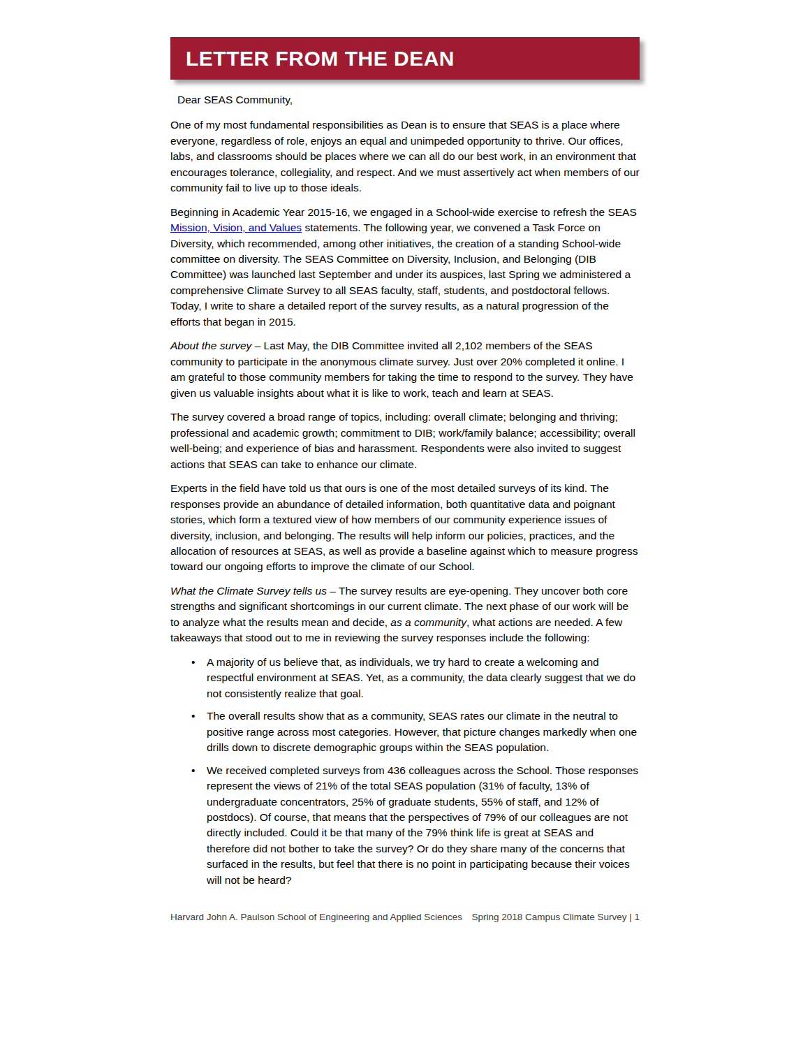LETTER FROM THE DEAN
Dear SEAS Community,
One of my most fundamental responsibilities as Dean is to ensure that SEAS is a place where everyone, regardless of role, enjoys an equal and unimpeded opportunity to thrive. Our offices, labs, and classrooms should be places where we can all do our best work, in an environment that encourages tolerance, collegiality, and respect. And we must assertively act when members of our community fail to live up to those ideals.
Beginning in Academic Year 2015-16, we engaged in a School-wide exercise to refresh the SEAS Mission, Vision, and Values statements. The following year, we convened a Task Force on Diversity, which recommended, among other initiatives, the creation of a standing School-wide committee on diversity. The SEAS Committee on Diversity, Inclusion, and Belonging (DIB Committee) was launched last September and under its auspices, last Spring we administered a comprehensive Climate Survey to all SEAS faculty, staff, students, and postdoctoral fellows. Today, I write to share a detailed report of the survey results, as a natural progression of the efforts that began in 2015.
About the survey – Last May, the DIB Committee invited all 2,102 members of the SEAS community to participate in the anonymous climate survey. Just over 20% completed it online. I am grateful to those community members for taking the time to respond to the survey. They have given us valuable insights about what it is like to work, teach and learn at SEAS.
The survey covered a broad range of topics, including: overall climate; belonging and thriving; professional and academic growth; commitment to DIB; work/family balance; accessibility; overall well-being; and experience of bias and harassment. Respondents were also invited to suggest actions that SEAS can take to enhance our climate.
Experts in the field have told us that ours is one of the most detailed surveys of its kind. The responses provide an abundance of detailed information, both quantitative data and poignant stories, which form a textured view of how members of our community experience issues of diversity, inclusion, and belonging. The results will help inform our policies, practices, and the allocation of resources at SEAS, as well as provide a baseline against which to measure progress toward our ongoing efforts to improve the climate of our School.
What the Climate Survey tells us – The survey results are eye-opening. They uncover both core strengths and significant shortcomings in our current climate. The next phase of our work will be to analyze what the results mean and decide, as a community, what actions are needed. A few takeaways that stood out to me in reviewing the survey responses include the following:
A majority of us believe that, as individuals, we try hard to create a welcoming and respectful environment at SEAS. Yet, as a community, the data clearly suggest that we do not consistently realize that goal.
The overall results show that as a community, SEAS rates our climate in the neutral to positive range across most categories. However, that picture changes markedly when one drills down to discrete demographic groups within the SEAS population.
We received completed surveys from 436 colleagues across the School. Those responses represent the views of 21% of the total SEAS population (31% of faculty, 13% of undergraduate concentrators, 25% of graduate students, 55% of staff, and 12% of postdocs). Of course, that means that the perspectives of 79% of our colleagues are not directly included. Could it be that many of the 79% think life is great at SEAS and therefore did not bother to take the survey? Or do they share many of the concerns that surfaced in the results, but feel that there is no point in participating because their voices will not be heard?
Harvard John A. Paulson School of Engineering and Applied Sciences Spring 2018 Campus Climate Survey | 1